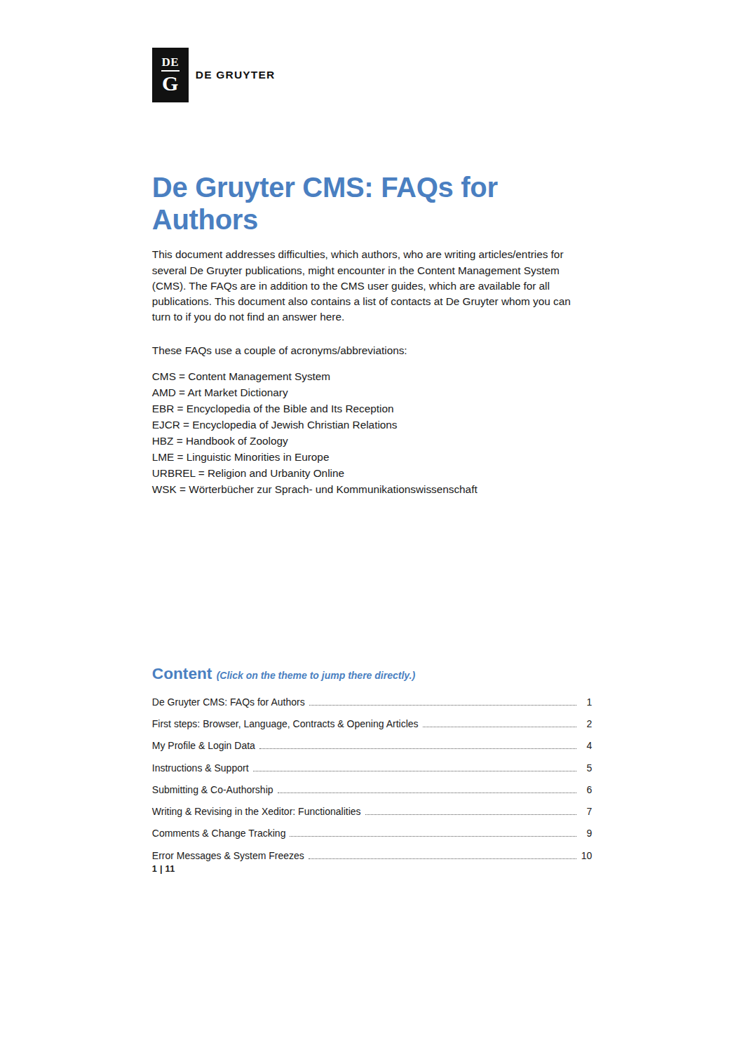DE G
DE GRUYTER
De Gruyter CMS: FAQs for Authors
This document addresses difficulties, which authors, who are writing articles/entries for several De Gruyter publications, might encounter in the Content Management System (CMS). The FAQs are in addition to the CMS user guides, which are available for all publications. This document also contains a list of contacts at De Gruyter whom you can turn to if you do not find an answer here.
These FAQs use a couple of acronyms/abbreviations:
CMS = Content Management System
AMD = Art Market Dictionary
EBR = Encyclopedia of the Bible and Its Reception
EJCR = Encyclopedia of Jewish Christian Relations
HBZ = Handbook of Zoology
LME = Linguistic Minorities in Europe
URBREL = Religion and Urbanity Online
WSK = Wörterbücher zur Sprach- und Kommunikationswissenschaft
Content (Click on the theme to jump there directly.)
De Gruyter CMS: FAQs for Authors 1
First steps: Browser, Language, Contracts & Opening Articles 2
My Profile & Login Data 4
Instructions & Support 5
Submitting & Co-Authorship 6
Writing & Revising in the Xeditor: Functionalities 7
Comments & Change Tracking 9
Error Messages & System Freezes 10
1 | 11